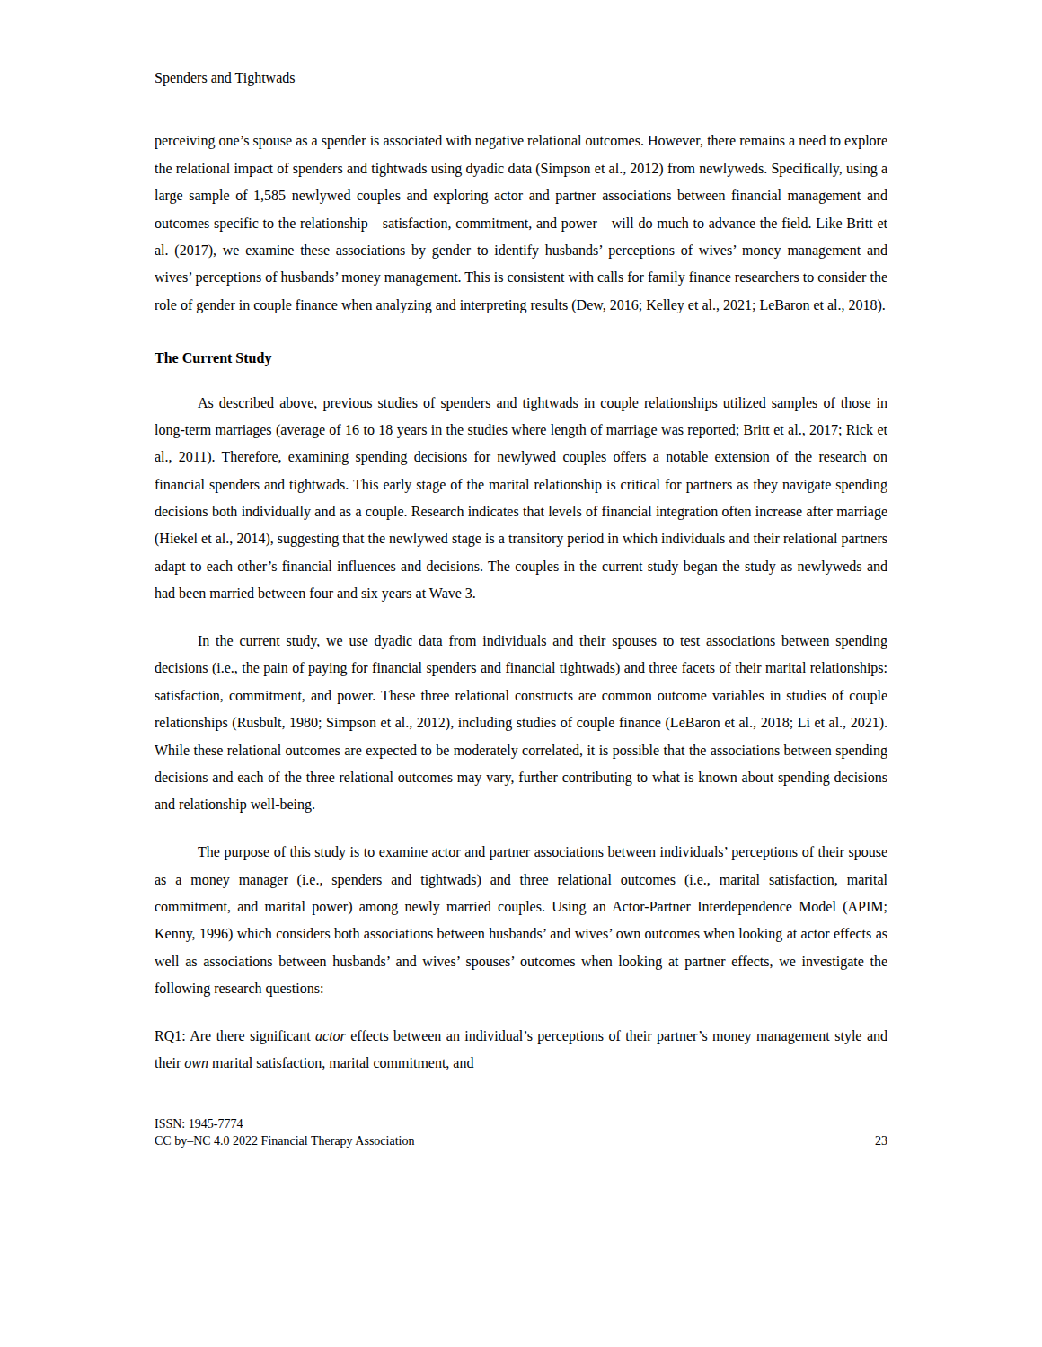Spenders and Tightwads
perceiving one’s spouse as a spender is associated with negative relational outcomes. However, there remains a need to explore the relational impact of spenders and tightwads using dyadic data (Simpson et al., 2012) from newlyweds. Specifically, using a large sample of 1,585 newlywed couples and exploring actor and partner associations between financial management and outcomes specific to the relationship—satisfaction, commitment, and power—will do much to advance the field. Like Britt et al. (2017), we examine these associations by gender to identify husbands’ perceptions of wives’ money management and wives’ perceptions of husbands’ money management. This is consistent with calls for family finance researchers to consider the role of gender in couple finance when analyzing and interpreting results (Dew, 2016; Kelley et al., 2021; LeBaron et al., 2018).
The Current Study
As described above, previous studies of spenders and tightwads in couple relationships utilized samples of those in long-term marriages (average of 16 to 18 years in the studies where length of marriage was reported; Britt et al., 2017; Rick et al., 2011). Therefore, examining spending decisions for newlywed couples offers a notable extension of the research on financial spenders and tightwads. This early stage of the marital relationship is critical for partners as they navigate spending decisions both individually and as a couple. Research indicates that levels of financial integration often increase after marriage (Hiekel et al., 2014), suggesting that the newlywed stage is a transitory period in which individuals and their relational partners adapt to each other’s financial influences and decisions. The couples in the current study began the study as newlyweds and had been married between four and six years at Wave 3.
In the current study, we use dyadic data from individuals and their spouses to test associations between spending decisions (i.e., the pain of paying for financial spenders and financial tightwads) and three facets of their marital relationships: satisfaction, commitment, and power. These three relational constructs are common outcome variables in studies of couple relationships (Rusbult, 1980; Simpson et al., 2012), including studies of couple finance (LeBaron et al., 2018; Li et al., 2021). While these relational outcomes are expected to be moderately correlated, it is possible that the associations between spending decisions and each of the three relational outcomes may vary, further contributing to what is known about spending decisions and relationship well-being.
The purpose of this study is to examine actor and partner associations between individuals’ perceptions of their spouse as a money manager (i.e., spenders and tightwads) and three relational outcomes (i.e., marital satisfaction, marital commitment, and marital power) among newly married couples. Using an Actor-Partner Interdependence Model (APIM; Kenny, 1996) which considers both associations between husbands’ and wives’ own outcomes when looking at actor effects as well as associations between husbands’ and wives’ spouses’ outcomes when looking at partner effects, we investigate the following research questions:
RQ1: Are there significant actor effects between an individual’s perceptions of their partner’s money management style and their own marital satisfaction, marital commitment, and
ISSN: 1945-7774
CC by–NC 4.0 2022 Financial Therapy Association
23